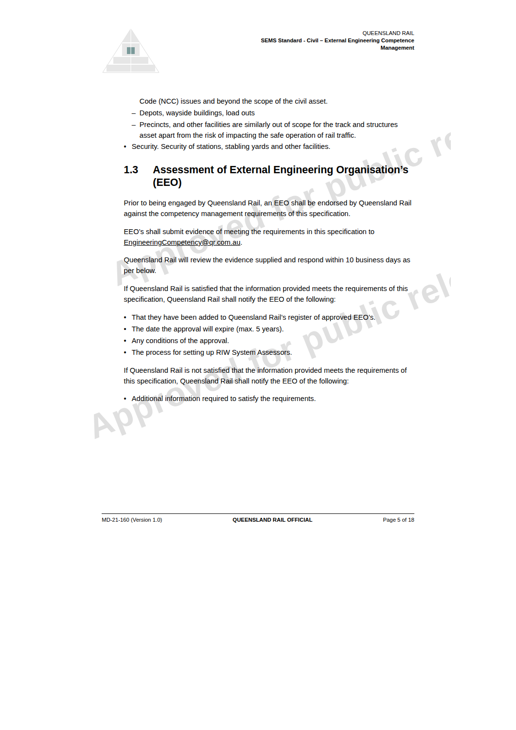QUEENSLAND RAIL
SEMS Standard - Civil – External Engineering Competence
Management
Approved for public release Approved for public release
Code (NCC) issues and beyond the scope of the civil asset.
Depots, wayside buildings, load outs
Precincts, and other facilities are similarly out of scope for the track and structures asset apart from the risk of impacting the safe operation of rail traffic.
Security. Security of stations, stabling yards and other facilities.
1.3 Assessment of External Engineering Organisation’s (EEO)
Prior to being engaged by Queensland Rail, an EEO shall be endorsed by Queensland Rail against the competency management requirements of this specification.
EEO’s shall submit evidence of meeting the requirements in this specification to EngineeringCompetency@qr.com.au.
Queensland Rail will review the evidence supplied and respond within 10 business days as per below.
If Queensland Rail is satisfied that the information provided meets the requirements of this specification, Queensland Rail shall notify the EEO of the following:
That they have been added to Queensland Rail’s register of approved EEO’s.
The date the approval will expire (max. 5 years).
Any conditions of the approval.
The process for setting up RIW System Assessors.
If Queensland Rail is not satisfied that the information provided meets the requirements of this specification, Queensland Rail shall notify the EEO of the following:
Additional information required to satisfy the requirements.
MD-21-160 (Version 1.0)
QUEENSLAND RAIL OFFICIAL
Page 5 of 18